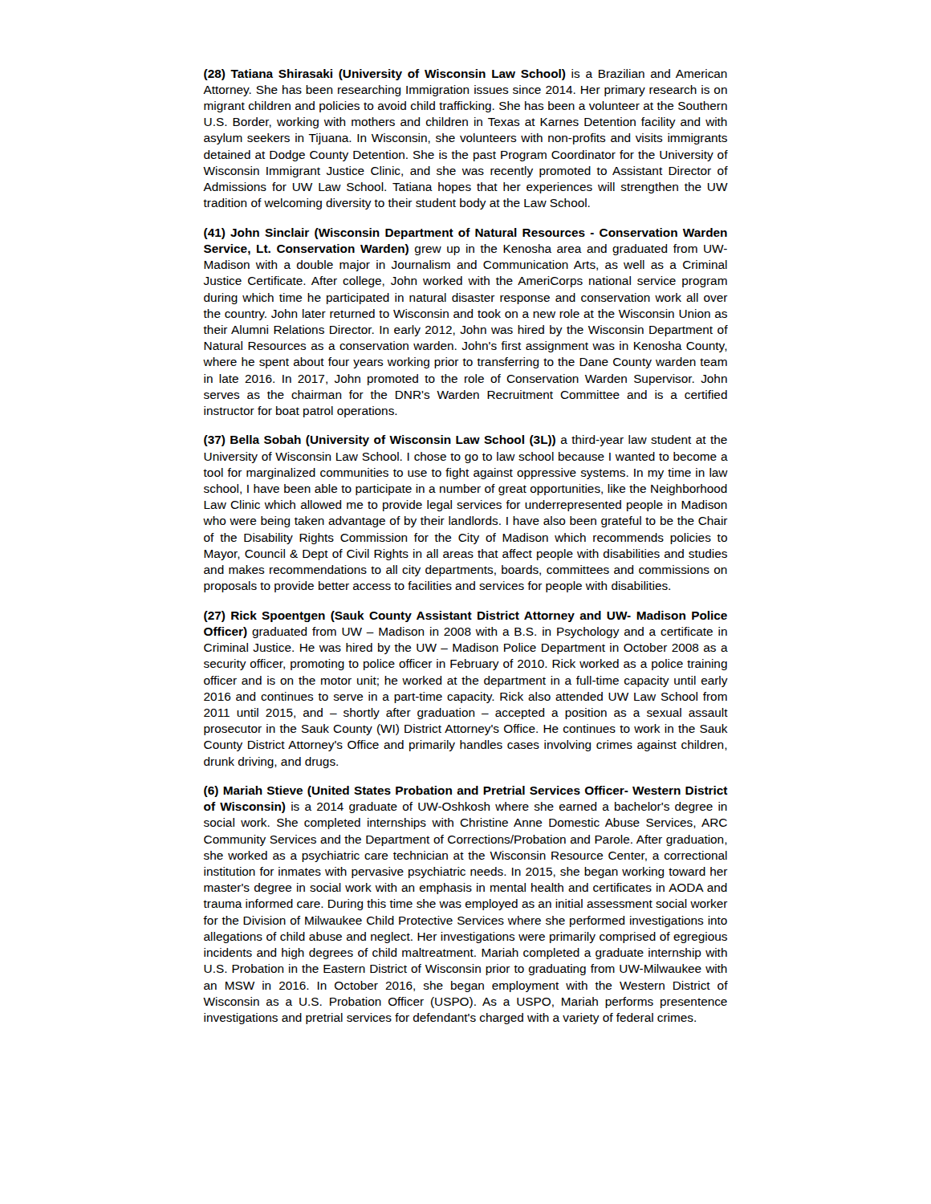(28) Tatiana Shirasaki (University of Wisconsin Law School) is a Brazilian and American Attorney. She has been researching Immigration issues since 2014. Her primary research is on migrant children and policies to avoid child trafficking. She has been a volunteer at the Southern U.S. Border, working with mothers and children in Texas at Karnes Detention facility and with asylum seekers in Tijuana. In Wisconsin, she volunteers with non-profits and visits immigrants detained at Dodge County Detention. She is the past Program Coordinator for the University of Wisconsin Immigrant Justice Clinic, and she was recently promoted to Assistant Director of Admissions for UW Law School. Tatiana hopes that her experiences will strengthen the UW tradition of welcoming diversity to their student body at the Law School.
(41) John Sinclair (Wisconsin Department of Natural Resources - Conservation Warden Service, Lt. Conservation Warden) grew up in the Kenosha area and graduated from UW-Madison with a double major in Journalism and Communication Arts, as well as a Criminal Justice Certificate. After college, John worked with the AmeriCorps national service program during which time he participated in natural disaster response and conservation work all over the country. John later returned to Wisconsin and took on a new role at the Wisconsin Union as their Alumni Relations Director. In early 2012, John was hired by the Wisconsin Department of Natural Resources as a conservation warden. John's first assignment was in Kenosha County, where he spent about four years working prior to transferring to the Dane County warden team in late 2016. In 2017, John promoted to the role of Conservation Warden Supervisor. John serves as the chairman for the DNR's Warden Recruitment Committee and is a certified instructor for boat patrol operations.
(37) Bella Sobah (University of Wisconsin Law School (3L)) a third-year law student at the University of Wisconsin Law School. I chose to go to law school because I wanted to become a tool for marginalized communities to use to fight against oppressive systems. In my time in law school, I have been able to participate in a number of great opportunities, like the Neighborhood Law Clinic which allowed me to provide legal services for underrepresented people in Madison who were being taken advantage of by their landlords. I have also been grateful to be the Chair of the Disability Rights Commission for the City of Madison which recommends policies to Mayor, Council & Dept of Civil Rights in all areas that affect people with disabilities and studies and makes recommendations to all city departments, boards, committees and commissions on proposals to provide better access to facilities and services for people with disabilities.
(27) Rick Spoentgen (Sauk County Assistant District Attorney and UW- Madison Police Officer) graduated from UW – Madison in 2008 with a B.S. in Psychology and a certificate in Criminal Justice. He was hired by the UW – Madison Police Department in October 2008 as a security officer, promoting to police officer in February of 2010. Rick worked as a police training officer and is on the motor unit; he worked at the department in a full-time capacity until early 2016 and continues to serve in a part-time capacity. Rick also attended UW Law School from 2011 until 2015, and – shortly after graduation – accepted a position as a sexual assault prosecutor in the Sauk County (WI) District Attorney's Office. He continues to work in the Sauk County District Attorney's Office and primarily handles cases involving crimes against children, drunk driving, and drugs.
(6) Mariah Stieve (United States Probation and Pretrial Services Officer- Western District of Wisconsin) is a 2014 graduate of UW-Oshkosh where she earned a bachelor's degree in social work. She completed internships with Christine Anne Domestic Abuse Services, ARC Community Services and the Department of Corrections/Probation and Parole. After graduation, she worked as a psychiatric care technician at the Wisconsin Resource Center, a correctional institution for inmates with pervasive psychiatric needs. In 2015, she began working toward her master's degree in social work with an emphasis in mental health and certificates in AODA and trauma informed care. During this time she was employed as an initial assessment social worker for the Division of Milwaukee Child Protective Services where she performed investigations into allegations of child abuse and neglect. Her investigations were primarily comprised of egregious incidents and high degrees of child maltreatment. Mariah completed a graduate internship with U.S. Probation in the Eastern District of Wisconsin prior to graduating from UW-Milwaukee with an MSW in 2016. In October 2016, she began employment with the Western District of Wisconsin as a U.S. Probation Officer (USPO). As a USPO, Mariah performs presentence investigations and pretrial services for defendant's charged with a variety of federal crimes.